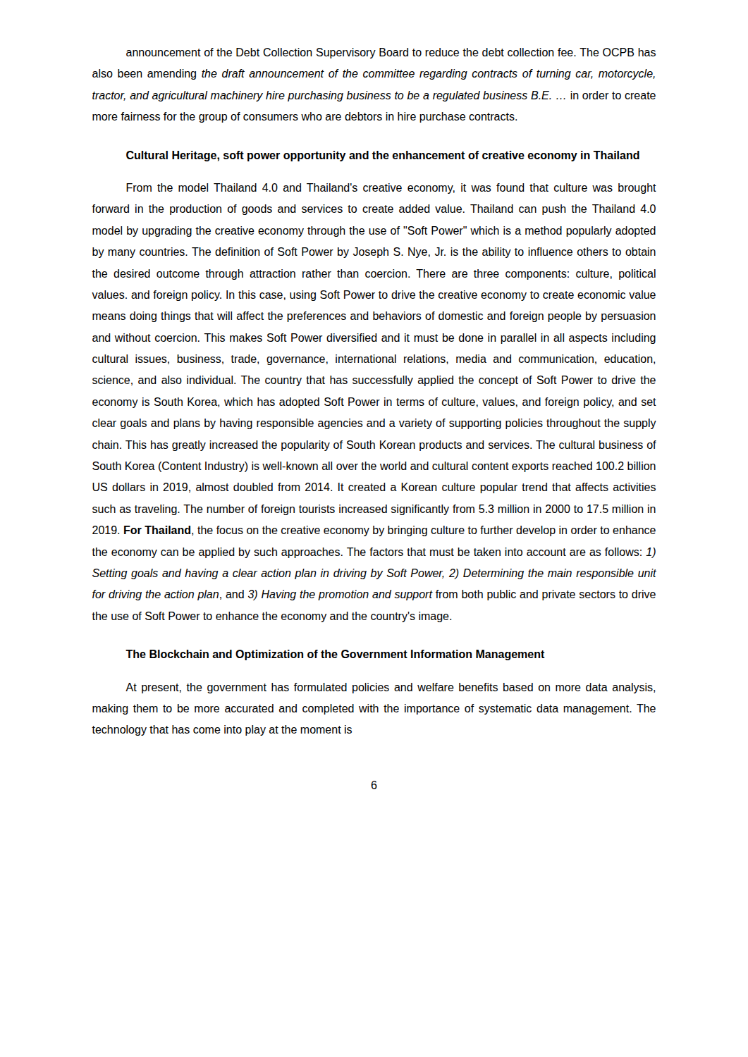announcement of the Debt Collection Supervisory Board to reduce the debt collection fee. The OCPB has also been amending the draft announcement of the committee regarding contracts of turning car, motorcycle, tractor, and agricultural machinery hire purchasing business to be a regulated business B.E. … in order to create more fairness for the group of consumers who are debtors in hire purchase contracts.
Cultural Heritage, soft power opportunity and the enhancement of creative economy in Thailand
From the model Thailand 4.0 and Thailand's creative economy, it was found that culture was brought forward in the production of goods and services to create added value. Thailand can push the Thailand 4.0 model by upgrading the creative economy through the use of "Soft Power" which is a method popularly adopted by many countries. The definition of Soft Power by Joseph S. Nye, Jr. is the ability to influence others to obtain the desired outcome through attraction rather than coercion. There are three components: culture, political values. and foreign policy. In this case, using Soft Power to drive the creative economy to create economic value means doing things that will affect the preferences and behaviors of domestic and foreign people by persuasion and without coercion. This makes Soft Power diversified and it must be done in parallel in all aspects including cultural issues, business, trade, governance, international relations, media and communication, education, science, and also individual. The country that has successfully applied the concept of Soft Power to drive the economy is South Korea, which has adopted Soft Power in terms of culture, values, and foreign policy, and set clear goals and plans by having responsible agencies and a variety of supporting policies throughout the supply chain. This has greatly increased the popularity of South Korean products and services. The cultural business of South Korea (Content Industry) is well-known all over the world and cultural content exports reached 100.2 billion US dollars in 2019, almost doubled from 2014. It created a Korean culture popular trend that affects activities such as traveling. The number of foreign tourists increased significantly from 5.3 million in 2000 to 17.5 million in 2019. For Thailand, the focus on the creative economy by bringing culture to further develop in order to enhance the economy can be applied by such approaches. The factors that must be taken into account are as follows: 1) Setting goals and having a clear action plan in driving by Soft Power, 2) Determining the main responsible unit for driving the action plan, and 3) Having the promotion and support from both public and private sectors to drive the use of Soft Power to enhance the economy and the country's image.
The Blockchain and Optimization of the Government Information Management
At present, the government has formulated policies and welfare benefits based on more data analysis, making them to be more accurated and completed with the importance of systematic data management. The technology that has come into play at the moment is
6